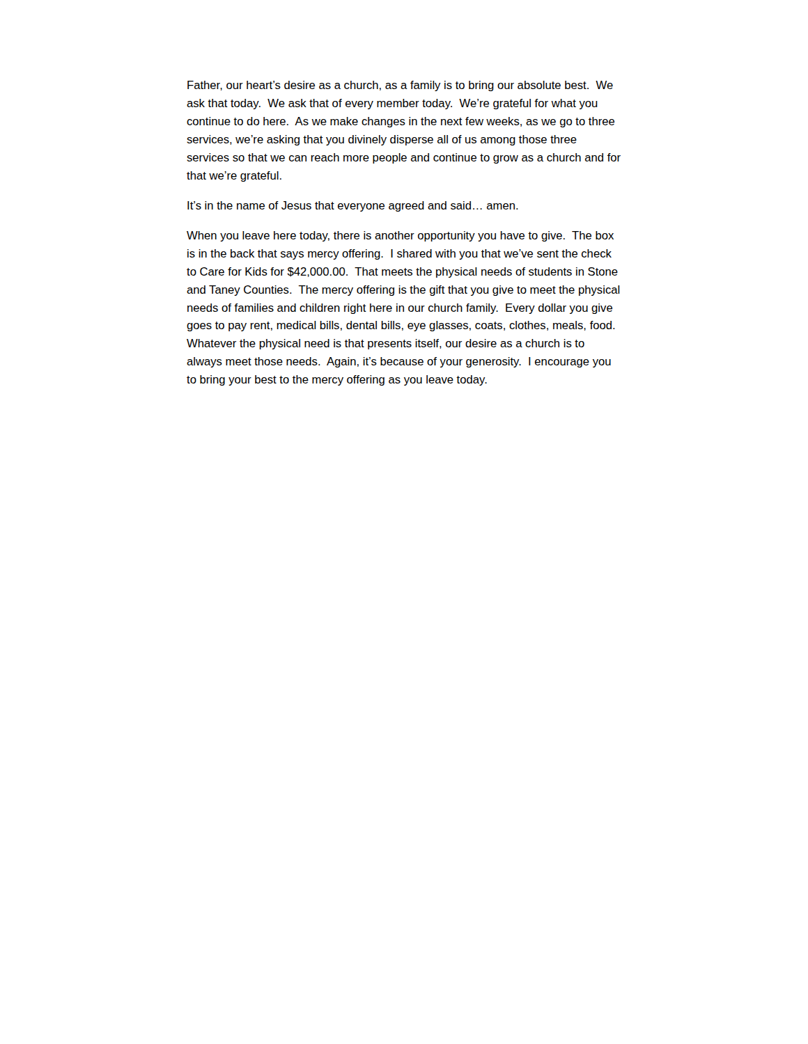Father, our heart’s desire as a church, as a family is to bring our absolute best. We ask that today. We ask that of every member today. We’re grateful for what you continue to do here. As we make changes in the next few weeks, as we go to three services, we’re asking that you divinely disperse all of us among those three services so that we can reach more people and continue to grow as a church and for that we’re grateful.
It’s in the name of Jesus that everyone agreed and said… amen.
When you leave here today, there is another opportunity you have to give. The box is in the back that says mercy offering. I shared with you that we’ve sent the check to Care for Kids for $42,000.00. That meets the physical needs of students in Stone and Taney Counties. The mercy offering is the gift that you give to meet the physical needs of families and children right here in our church family. Every dollar you give goes to pay rent, medical bills, dental bills, eye glasses, coats, clothes, meals, food. Whatever the physical need is that presents itself, our desire as a church is to always meet those needs. Again, it’s because of your generosity. I encourage you to bring your best to the mercy offering as you leave today.